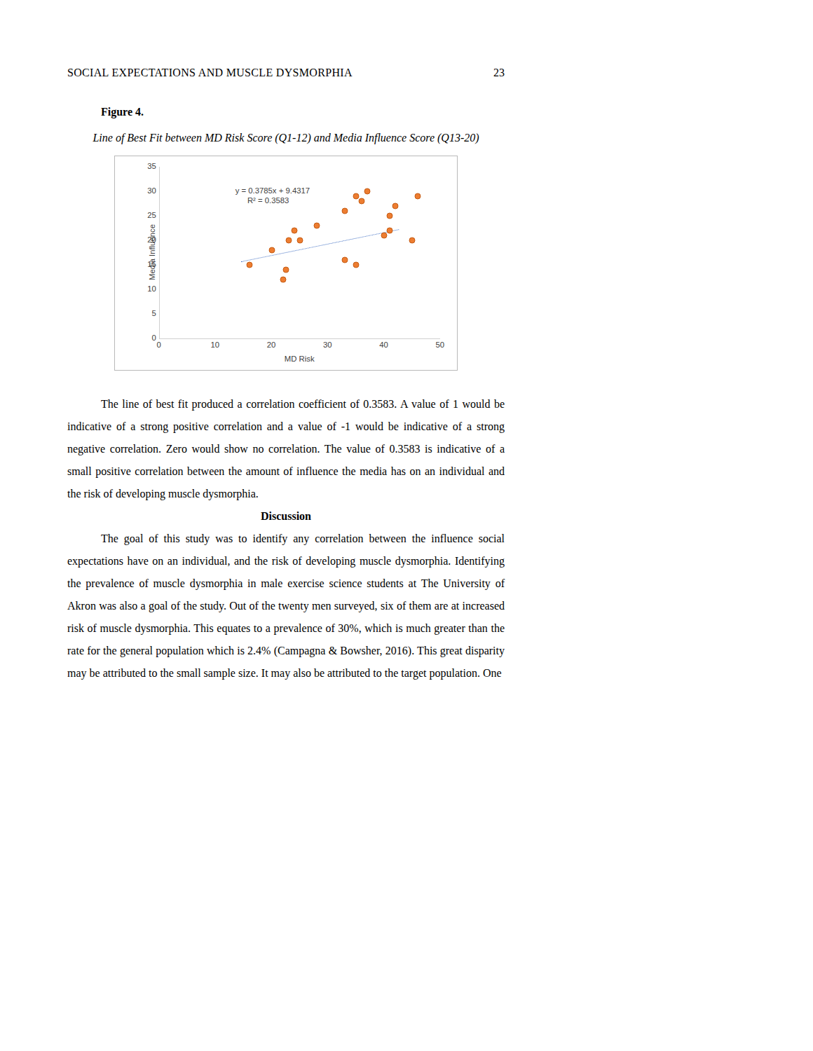SOCIAL EXPECTATIONS AND MUSCLE DYSMORPHIA 23
Figure 4.
Line of Best Fit between MD Risk Score (Q1-12) and Media Influence Score (Q13-20)
Media Influence
35 30 25 20 15 10 5 0
y = 0.3785x + 9.4317
R² = 0.3583
0 10 20 30 40 50
MD Risk
The line of best fit produced a correlation coefficient of 0.3583. A value of 1 would be indicative of a strong positive correlation and a value of -1 would be indicative of a strong negative correlation. Zero would show no correlation. The value of 0.3583 is indicative of a small positive correlation between the amount of influence the media has on an individual and the risk of developing muscle dysmorphia.
Discussion
The goal of this study was to identify any correlation between the influence social expectations have on an individual, and the risk of developing muscle dysmorphia. Identifying the prevalence of muscle dysmorphia in male exercise science students at The University of Akron was also a goal of the study. Out of the twenty men surveyed, six of them are at increased risk of muscle dysmorphia. This equates to a prevalence of 30%, which is much greater than the rate for the general population which is 2.4% (Campagna & Bowsher, 2016). This great disparity may be attributed to the small sample size. It may also be attributed to the target population. One